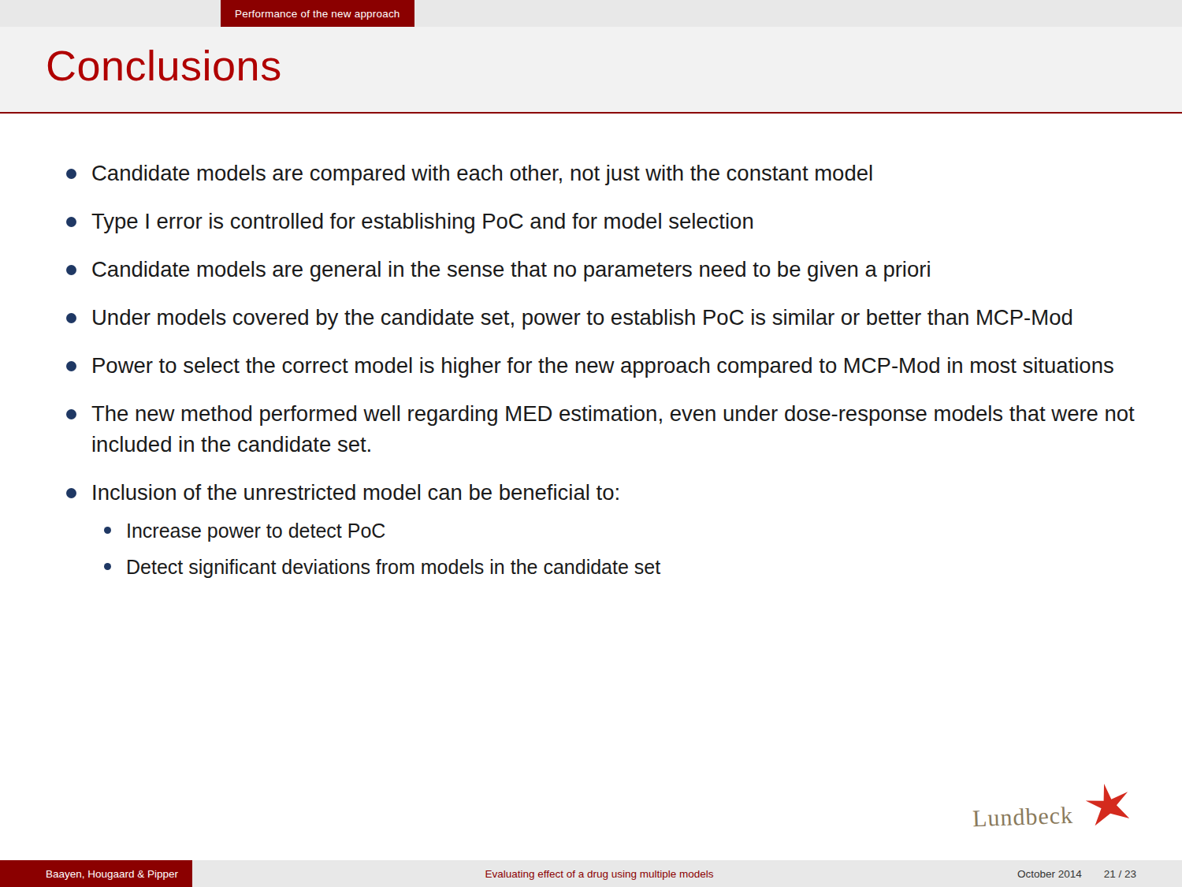Performance of the new approach
Conclusions
Candidate models are compared with each other, not just with the constant model
Type I error is controlled for establishing PoC and for model selection
Candidate models are general in the sense that no parameters need to be given a priori
Under models covered by the candidate set, power to establish PoC is similar or better than MCP-Mod
Power to select the correct model is higher for the new approach compared to MCP-Mod in most situations
The new method performed well regarding MED estimation, even under dose-response models that were not included in the candidate set.
Inclusion of the unrestricted model can be beneficial to:
Increase power to detect PoC
Detect significant deviations from models in the candidate set
Lundbeck
Baayen, Hougaard & Pipper
Evaluating effect of a drug using multiple models
October 2014
21 / 23